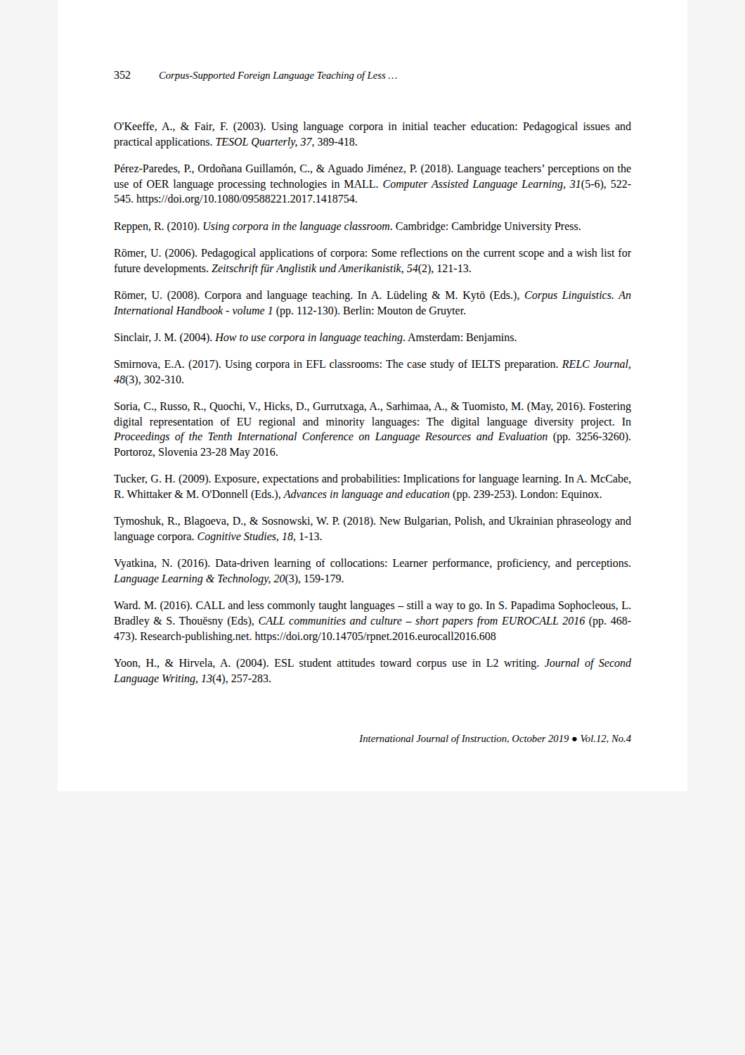352 Corpus-Supported Foreign Language Teaching of Less …
O'Keeffe, A., & Fair, F. (2003). Using language corpora in initial teacher education: Pedagogical issues and practical applications. TESOL Quarterly, 37, 389-418.
Pérez-Paredes, P., Ordoñana Guillamón, C., & Aguado Jiménez, P. (2018). Language teachers’ perceptions on the use of OER language processing technologies in MALL. Computer Assisted Language Learning, 31(5-6), 522-545. https://doi.org/10.1080/09588221.2017.1418754.
Reppen, R. (2010). Using corpora in the language classroom. Cambridge: Cambridge University Press.
Römer, U. (2006). Pedagogical applications of corpora: Some reflections on the current scope and a wish list for future developments. Zeitschrift für Anglistik und Amerikanistik, 54(2), 121-13.
Römer, U. (2008). Corpora and language teaching. In A. Lüdeling & M. Kytö (Eds.), Corpus Linguistics. An International Handbook - volume 1 (pp. 112-130). Berlin: Mouton de Gruyter.
Sinclair, J. M. (2004). How to use corpora in language teaching. Amsterdam: Benjamins.
Smirnova, E.A. (2017). Using corpora in EFL classrooms: The case study of IELTS preparation. RELC Journal, 48(3), 302-310.
Soria, C., Russo, R., Quochi, V., Hicks, D., Gurrutxaga, A., Sarhimaa, A., & Tuomisto, M. (May, 2016). Fostering digital representation of EU regional and minority languages: The digital language diversity project. In Proceedings of the Tenth International Conference on Language Resources and Evaluation (pp. 3256-3260). Portoroz, Slovenia 23-28 May 2016.
Tucker, G. H. (2009). Exposure, expectations and probabilities: Implications for language learning. In A. McCabe, R. Whittaker & M. O'Donnell (Eds.), Advances in language and education (pp. 239-253). London: Equinox.
Tymoshuk, R., Blagoeva, D., & Sosnowski, W. P. (2018). New Bulgarian, Polish, and Ukrainian phraseology and language corpora. Cognitive Studies, 18, 1-13.
Vyatkina, N. (2016). Data-driven learning of collocations: Learner performance, proficiency, and perceptions. Language Learning & Technology, 20(3), 159-179.
Ward. M. (2016). CALL and less commonly taught languages – still a way to go. In S. Papadima Sophocleous, L. Bradley & S. Thouësny (Eds), CALL communities and culture – short papers from EUROCALL 2016 (pp. 468-473). Research-publishing.net. https://doi.org/10.14705/rpnet.2016.eurocall2016.608
Yoon, H., & Hirvela, A. (2004). ESL student attitudes toward corpus use in L2 writing. Journal of Second Language Writing, 13(4), 257-283.
International Journal of Instruction, October 2019 ● Vol.12, No.4